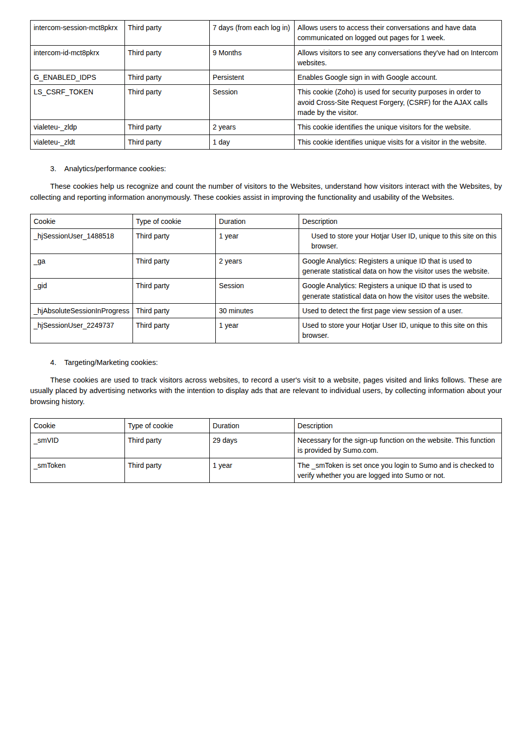| intercom-session-mct8pkrx | Third party | 7 days (from each log in) | Allows users to access their conversations and have data communicated on logged out pages for 1 week. |
| intercom-id-mct8pkrx | Third party | 9 Months | Allows visitors to see any conversations they've had on Intercom websites. |
| G_ENABLED_IDPS | Third party | Persistent | Enables Google sign in with Google account. |
| LS_CSRF_TOKEN | Third party | Session | This cookie (Zoho) is used for security purposes in order to avoid Cross-Site Request Forgery, (CSRF) for the AJAX calls made by the visitor. |
| vialeteu-_zldp | Third party | 2 years | This cookie identifies the unique visitors for the website. |
| vialeteu-_zldt | Third party | 1 day | This cookie identifies unique visits for a visitor in the website. |
3. Analytics/performance cookies:
These cookies help us recognize and count the number of visitors to the Websites, understand how visitors interact with the Websites, by collecting and reporting information anonymously. These cookies assist in improving the functionality and usability of the Websites.
| Cookie | Type of cookie | Duration | Description |
| --- | --- | --- | --- |
| _hjSessionUser_1488518 | Third party | 1 year | Used to store your Hotjar User ID, unique to this site on this browser. |
| _ga | Third party | 2 years | Google Analytics: Registers a unique ID that is used to generate statistical data on how the visitor uses the website. |
| _gid | Third party | Session | Google Analytics: Registers a unique ID that is used to generate statistical data on how the visitor uses the website. |
| _hjAbsoluteSessionInProgress | Third party | 30 minutes | Used to detect the first page view session of a user. |
| _hjSessionUser_2249737 | Third party | 1 year | Used to store your Hotjar User ID, unique to this site on this browser. |
4. Targeting/Marketing cookies:
These cookies are used to track visitors across websites, to record a user's visit to a website, pages visited and links follows. These are usually placed by advertising networks with the intention to display ads that are relevant to individual users, by collecting information about your browsing history.
| Cookie | Type of cookie | Duration | Description |
| --- | --- | --- | --- |
| _smVID | Third party | 29 days | Necessary for the sign-up function on the website. This function is provided by Sumo.com. |
| _smToken | Third party | 1 year | The _smToken is set once you login to Sumo and is checked to verify whether you are logged into Sumo or not. |